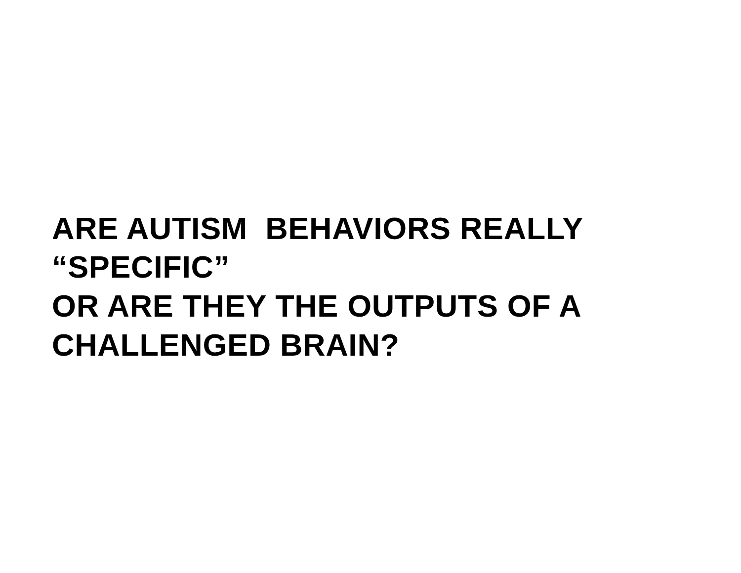Are autism behaviors really “specific”
or are they the outputs of a challenged brain?